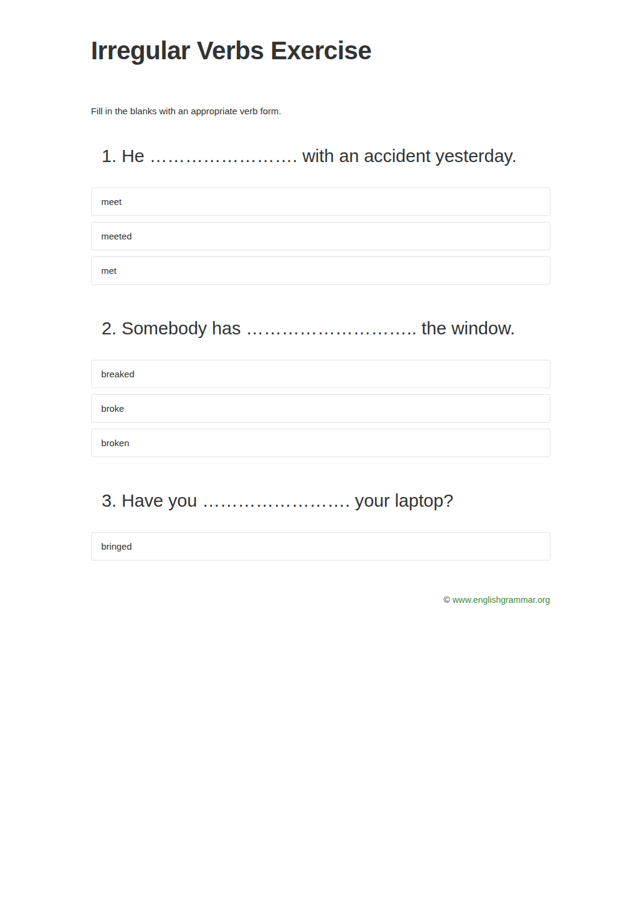Irregular Verbs Exercise
Fill in the blanks with an appropriate verb form.
He ……………………. with an accident yesterday.
meet
meeted
met
Somebody has ……………………….. the window.
breaked
broke
broken
Have you ……………………. your laptop?
bringed
© www.englishgrammar.org